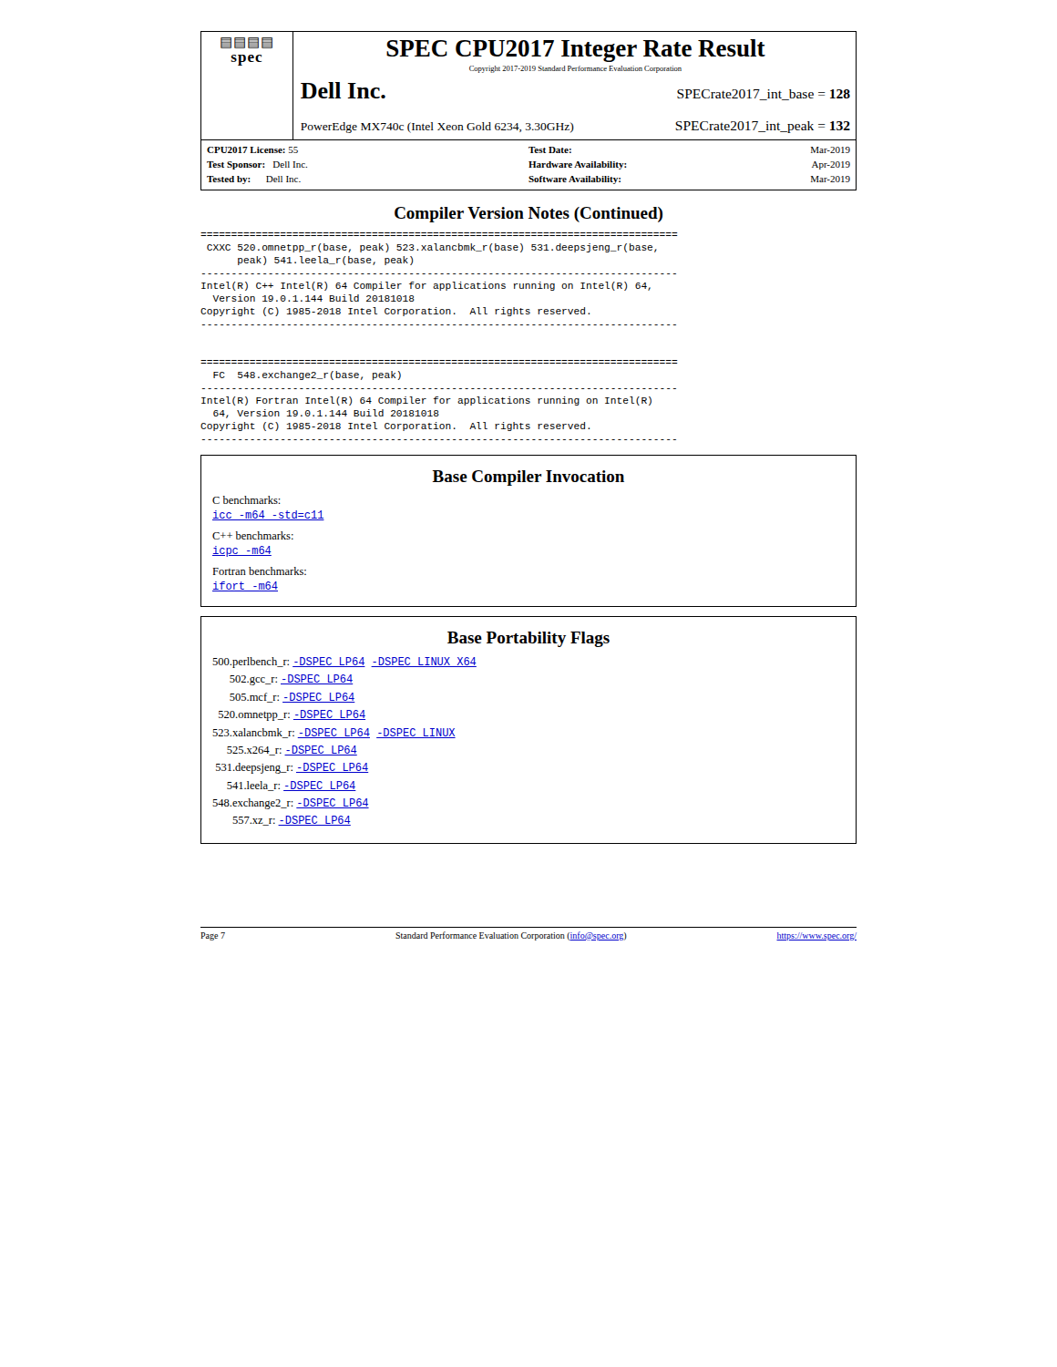▤▤▤▤
spec
SPEC CPU2017 Integer Rate Result
Copyright 2017-2019 Standard Performance Evaluation Corporation
Dell Inc.
SPECrate2017_int_base = 128
PowerEdge MX740c (Intel Xeon Gold 6234, 3.30GHz)
SPECrate2017_int_peak = 132
CPU2017 License: 55
Test Sponsor: Dell Inc.
Tested by: Dell Inc.
Test Date: Mar-2019
Hardware Availability: Apr-2019
Software Availability: Mar-2019
Compiler Version Notes (Continued)
==============================================================================
 CXXC 520.omnetpp_r(base, peak) 523.xalancbmk_r(base) 531.deepsjeng_r(base,
      peak) 541.leela_r(base, peak)
------------------------------------------------------------------------------
Intel(R) C++ Intel(R) 64 Compiler for applications running on Intel(R) 64,
  Version 19.0.1.144 Build 20181018
Copyright (C) 1985-2018 Intel Corporation.  All rights reserved.
------------------------------------------------------------------------------


==============================================================================
  FC  548.exchange2_r(base, peak)
------------------------------------------------------------------------------
Intel(R) Fortran Intel(R) 64 Compiler for applications running on Intel(R)
  64, Version 19.0.1.144 Build 20181018
Copyright (C) 1985-2018 Intel Corporation.  All rights reserved.
------------------------------------------------------------------------------
Base Compiler Invocation
C benchmarks:
icc -m64 -std=c11
C++ benchmarks:
icpc -m64
Fortran benchmarks:
ifort -m64
Base Portability Flags
500.perlbench_r: -DSPEC_LP64 -DSPEC_LINUX_X64
502.gcc_r: -DSPEC_LP64
505.mcf_r: -DSPEC_LP64
520.omnetpp_r: -DSPEC_LP64
523.xalancbmk_r: -DSPEC_LP64 -DSPEC_LINUX
525.x264_r: -DSPEC_LP64
531.deepsjeng_r: -DSPEC_LP64
541.leela_r: -DSPEC_LP64
548.exchange2_r: -DSPEC_LP64
557.xz_r: -DSPEC_LP64
Page 7
Standard Performance Evaluation Corporation (info@spec.org)
https://www.spec.org/